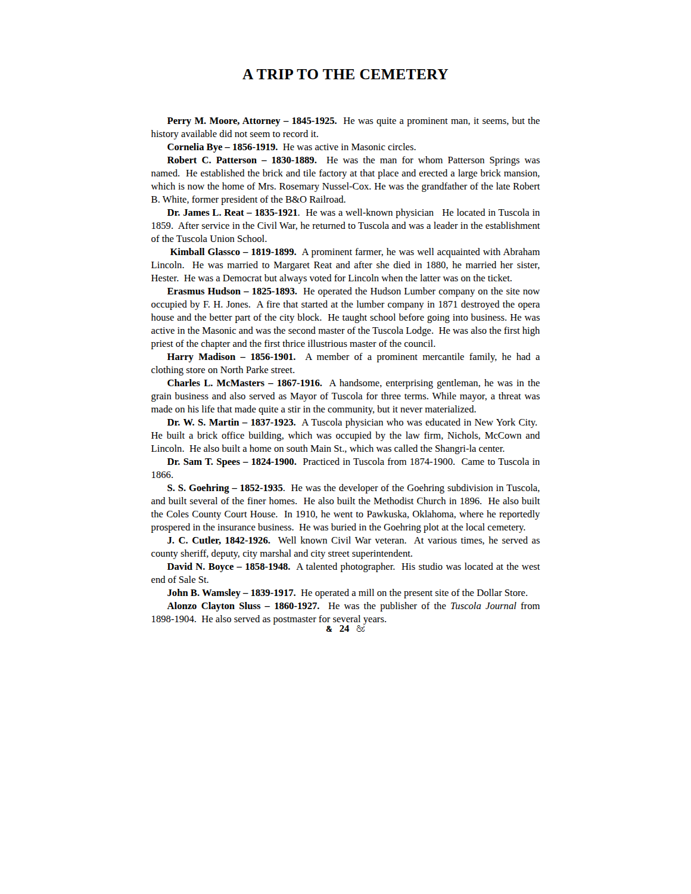A TRIP TO THE CEMETERY
Perry M. Moore, Attorney – 1845-1925. He was quite a prominent man, it seems, but the history available did not seem to record it.
Cornelia Bye – 1856-1919. He was active in Masonic circles.
Robert C. Patterson – 1830-1889. He was the man for whom Patterson Springs was named. He established the brick and tile factory at that place and erected a large brick mansion, which is now the home of Mrs. Rosemary Nussel-Cox. He was the grandfather of the late Robert B. White, former president of the B&O Railroad.
Dr. James L. Reat – 1835-1921. He was a well-known physician He located in Tuscola in 1859. After service in the Civil War, he returned to Tuscola and was a leader in the establishment of the Tuscola Union School.
Kimball Glassco – 1819-1899. A prominent farmer, he was well acquainted with Abraham Lincoln. He was married to Margaret Reat and after she died in 1880, he married her sister, Hester. He was a Democrat but always voted for Lincoln when the latter was on the ticket.
Erasmus Hudson – 1825-1893. He operated the Hudson Lumber company on the site now occupied by F. H. Jones. A fire that started at the lumber company in 1871 destroyed the opera house and the better part of the city block. He taught school before going into business. He was active in the Masonic and was the second master of the Tuscola Lodge. He was also the first high priest of the chapter and the first thrice illustrious master of the council.
Harry Madison – 1856-1901. A member of a prominent mercantile family, he had a clothing store on North Parke street.
Charles L. McMasters – 1867-1916. A handsome, enterprising gentleman, he was in the grain business and also served as Mayor of Tuscola for three terms. While mayor, a threat was made on his life that made quite a stir in the community, but it never materialized.
Dr. W. S. Martin – 1837-1923. A Tuscola physician who was educated in New York City. He built a brick office building, which was occupied by the law firm, Nichols, McCown and Lincoln. He also built a home on south Main St., which was called the Shangri-la center.
Dr. Sam T. Spees – 1824-1900. Practiced in Tuscola from 1874-1900. Came to Tuscola in 1866.
S. S. Goehring – 1852-1935. He was the developer of the Goehring subdivision in Tuscola, and built several of the finer homes. He also built the Methodist Church in 1896. He also built the Coles County Court House. In 1910, he went to Pawkuska, Oklahoma, where he reportedly prospered in the insurance business. He was buried in the Goehring plot at the local cemetery.
J. C. Cutler, 1842-1926. Well known Civil War veteran. At various times, he served as county sheriff, deputy, city marshal and city street superintendent.
David N. Boyce – 1858-1948. A talented photographer. His studio was located at the west end of Sale St.
John B. Wamsley – 1839-1917. He operated a mill on the present site of the Dollar Store.
Alonzo Clayton Sluss – 1860-1927. He was the publisher of the Tuscola Journal from 1898-1904. He also served as postmaster for several years.
🙴24🙵